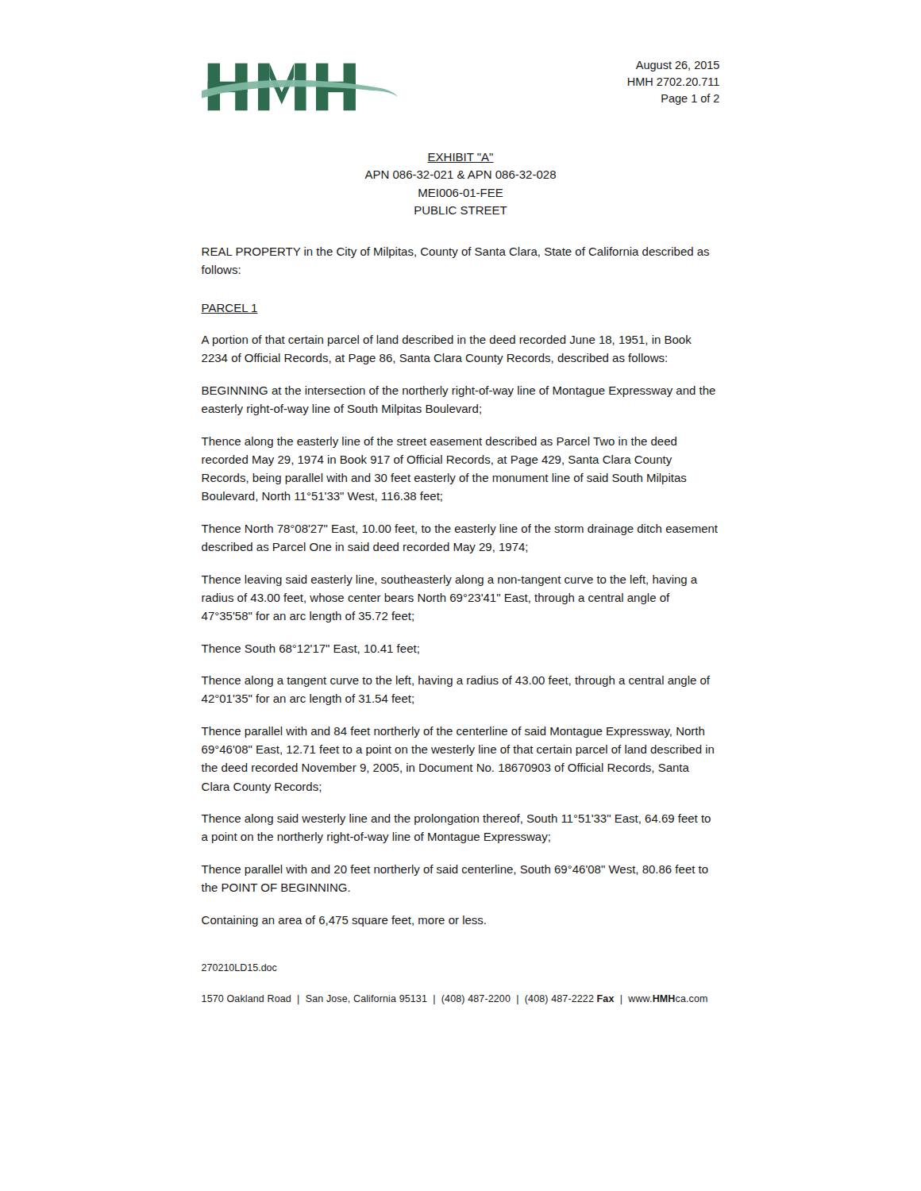August 26, 2015
HMH 2702.20.711
Page 1 of 2
EXHIBIT "A" APN 086-32-021 & APN 086-32-028 MEI006-01-FEE PUBLIC STREET
REAL PROPERTY in the City of Milpitas, County of Santa Clara, State of California described as follows:
PARCEL 1
A portion of that certain parcel of land described in the deed recorded June 18, 1951, in Book 2234 of Official Records, at Page 86, Santa Clara County Records, described as follows:
BEGINNING at the intersection of the northerly right-of-way line of Montague Expressway and the easterly right-of-way line of South Milpitas Boulevard;
Thence along the easterly line of the street easement described as Parcel Two in the deed recorded May 29, 1974 in Book 917 of Official Records, at Page 429, Santa Clara County Records, being parallel with and 30 feet easterly of the monument line of said South Milpitas Boulevard, North 11°51'33" West, 116.38 feet;
Thence North 78°08'27" East, 10.00 feet, to the easterly line of the storm drainage ditch easement described as Parcel One in said deed recorded May 29, 1974;
Thence leaving said easterly line, southeasterly along a non-tangent curve to the left, having a radius of 43.00 feet, whose center bears North 69°23'41" East, through a central angle of 47°35'58" for an arc length of 35.72 feet;
Thence South 68°12'17" East, 10.41 feet;
Thence along a tangent curve to the left, having a radius of 43.00 feet, through a central angle of 42°01'35" for an arc length of 31.54 feet;
Thence parallel with and 84 feet northerly of the centerline of said Montague Expressway, North 69°46'08" East, 12.71 feet to a point on the westerly line of that certain parcel of land described in the deed recorded November 9, 2005, in Document No. 18670903 of Official Records, Santa Clara County Records;
Thence along said westerly line and the prolongation thereof, South 11°51'33" East, 64.69 feet to a point on the northerly right-of-way line of Montague Expressway;
Thence parallel with and 20 feet northerly of said centerline, South 69°46'08" West, 80.86 feet to the POINT OF BEGINNING.
Containing an area of 6,475 square feet, more or less.
270210LD15.doc
1570 Oakland Road | San Jose, California 95131 | (408) 487-2200 | (408) 487-2222 Fax | www.HMHca.com